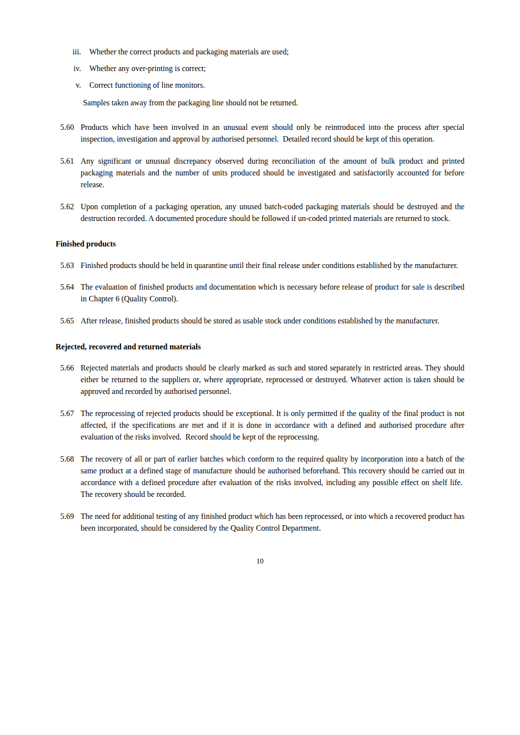Whether the correct products and packaging materials are used;
Whether any over-printing is correct;
Correct functioning of line monitors.
Samples taken away from the packaging line should not be returned.
5.60
Products which have been involved in an unusual event should only be reintroduced into the process after special inspection, investigation and approval by authorised personnel. Detailed record should be kept of this operation.
5.61
Any significant or unusual discrepancy observed during reconciliation of the amount of bulk product and printed packaging materials and the number of units produced should be investigated and satisfactorily accounted for before release.
5.62
Upon completion of a packaging operation, any unused batch-coded packaging materials should be destroyed and the destruction recorded. A documented procedure should be followed if un-coded printed materials are returned to stock.
Finished products
5.63
Finished products should be held in quarantine until their final release under conditions established by the manufacturer.
5.64
The evaluation of finished products and documentation which is necessary before release of product for sale is described in Chapter 6 (Quality Control).
5.65
After release, finished products should be stored as usable stock under conditions established by the manufacturer.
Rejected, recovered and returned materials
5.66
Rejected materials and products should be clearly marked as such and stored separately in restricted areas. They should either be returned to the suppliers or, where appropriate, reprocessed or destroyed. Whatever action is taken should be approved and recorded by authorised personnel.
5.67
The reprocessing of rejected products should be exceptional. It is only permitted if the quality of the final product is not affected, if the specifications are met and if it is done in accordance with a defined and authorised procedure after evaluation of the risks involved. Record should be kept of the reprocessing.
5.68
The recovery of all or part of earlier batches which conform to the required quality by incorporation into a batch of the same product at a defined stage of manufacture should be authorised beforehand. This recovery should be carried out in accordance with a defined procedure after evaluation of the risks involved, including any possible effect on shelf life. The recovery should be recorded.
5.69
The need for additional testing of any finished product which has been reprocessed, or into which a recovered product has been incorporated, should be considered by the Quality Control Department.
10